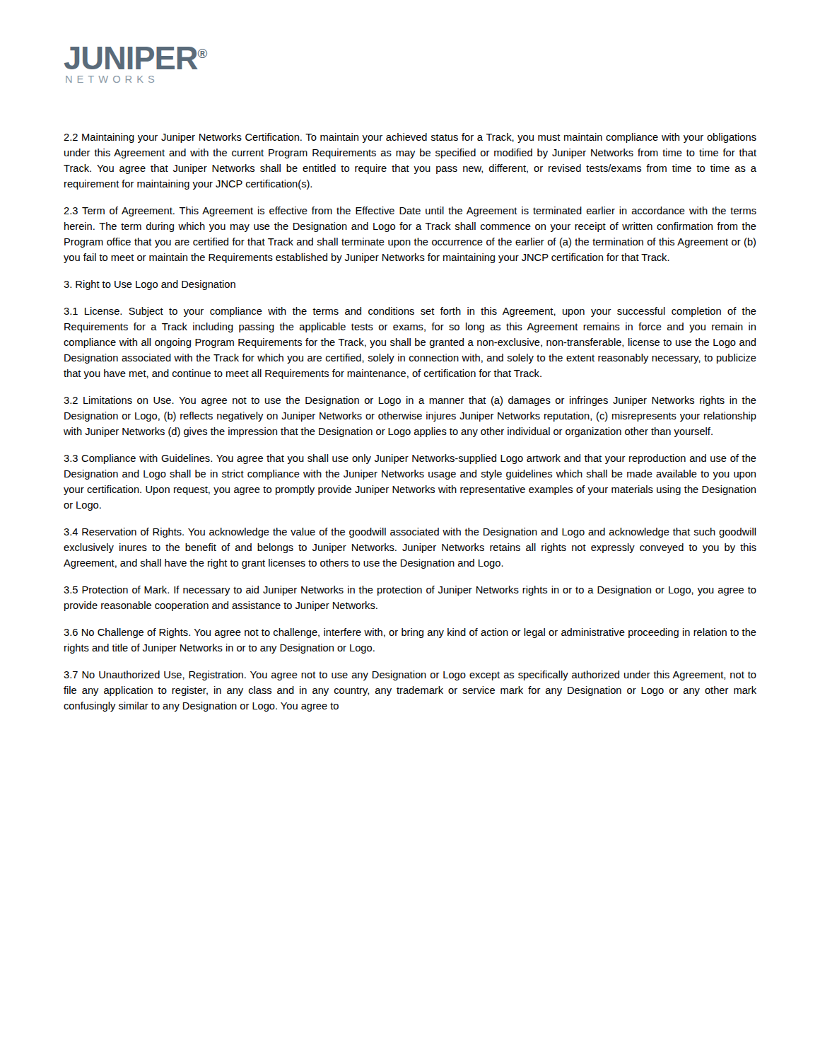JUNIPER®
NETWORKS
2.2 Maintaining your Juniper Networks Certification. To maintain your achieved status for a Track, you must maintain compliance with your obligations under this Agreement and with the current Program Requirements as may be specified or modified by Juniper Networks from time to time for that Track. You agree that Juniper Networks shall be entitled to require that you pass new, different, or revised tests/exams from time to time as a requirement for maintaining your JNCP certification(s).
2.3 Term of Agreement. This Agreement is effective from the Effective Date until the Agreement is terminated earlier in accordance with the terms herein. The term during which you may use the Designation and Logo for a Track shall commence on your receipt of written confirmation from the Program office that you are certified for that Track and shall terminate upon the occurrence of the earlier of (a) the termination of this Agreement or (b) you fail to meet or maintain the Requirements established by Juniper Networks for maintaining your JNCP certification for that Track.
3. Right to Use Logo and Designation
3.1 License. Subject to your compliance with the terms and conditions set forth in this Agreement, upon your successful completion of the Requirements for a Track including passing the applicable tests or exams, for so long as this Agreement remains in force and you remain in compliance with all ongoing Program Requirements for the Track, you shall be granted a non-exclusive, non-transferable, license to use the Logo and Designation associated with the Track for which you are certified, solely in connection with, and solely to the extent reasonably necessary, to publicize that you have met, and continue to meet all Requirements for maintenance, of certification for that Track.
3.2 Limitations on Use. You agree not to use the Designation or Logo in a manner that (a) damages or infringes Juniper Networks rights in the Designation or Logo, (b) reflects negatively on Juniper Networks or otherwise injures Juniper Networks reputation, (c) misrepresents your relationship with Juniper Networks (d) gives the impression that the Designation or Logo applies to any other individual or organization other than yourself.
3.3 Compliance with Guidelines. You agree that you shall use only Juniper Networks-supplied Logo artwork and that your reproduction and use of the Designation and Logo shall be in strict compliance with the Juniper Networks usage and style guidelines which shall be made available to you upon your certification. Upon request, you agree to promptly provide Juniper Networks with representative examples of your materials using the Designation or Logo.
3.4 Reservation of Rights. You acknowledge the value of the goodwill associated with the Designation and Logo and acknowledge that such goodwill exclusively inures to the benefit of and belongs to Juniper Networks. Juniper Networks retains all rights not expressly conveyed to you by this Agreement, and shall have the right to grant licenses to others to use the Designation and Logo.
3.5 Protection of Mark. If necessary to aid Juniper Networks in the protection of Juniper Networks rights in or to a Designation or Logo, you agree to provide reasonable cooperation and assistance to Juniper Networks.
3.6 No Challenge of Rights. You agree not to challenge, interfere with, or bring any kind of action or legal or administrative proceeding in relation to the rights and title of Juniper Networks in or to any Designation or Logo.
3.7 No Unauthorized Use, Registration. You agree not to use any Designation or Logo except as specifically authorized under this Agreement, not to file any application to register, in any class and in any country, any trademark or service mark for any Designation or Logo or any other mark confusingly similar to any Designation or Logo. You agree to